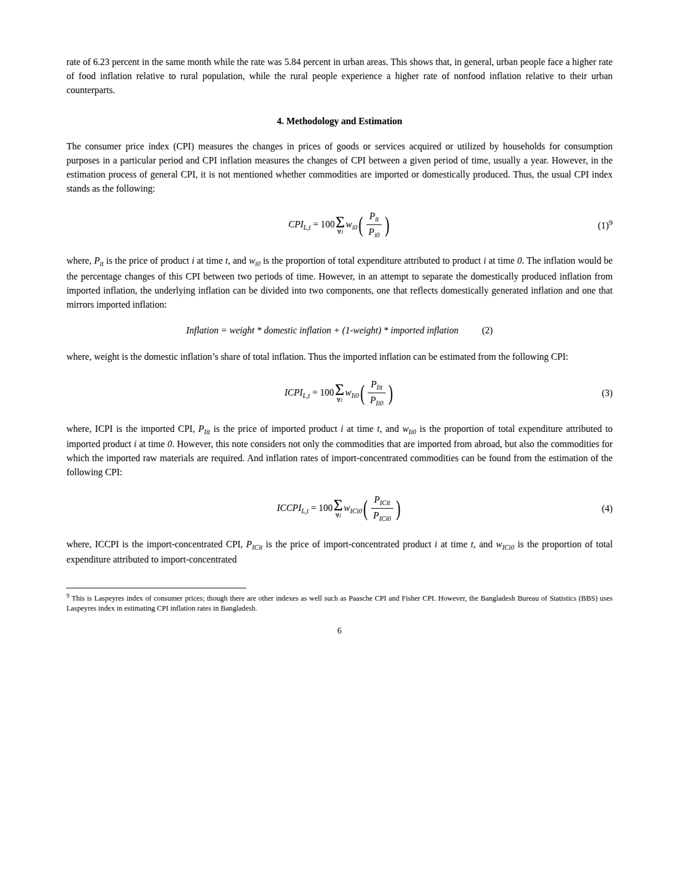rate of 6.23 percent in the same month while the rate was 5.84 percent in urban areas. This shows that, in general, urban people face a higher rate of food inflation relative to rural population, while the rural people experience a higher rate of nonfood inflation relative to their urban counterparts.
4. Methodology and Estimation
The consumer price index (CPI) measures the changes in prices of goods or services acquired or utilized by households for consumption purposes in a particular period and CPI inflation measures the changes of CPI between a given period of time, usually a year. However, in the estimation process of general CPI, it is not mentioned whether commodities are imported or domestically produced. Thus, the usual CPI index stands as the following:
CPI L,t = 100Σ∀i wi0(Pit Pi0)
(1)9
where, Pit is the price of product i at time t, and wi0 is the proportion of total expenditure attributed to product i at time 0. The inflation would be the percentage changes of this CPI between two periods of time. However, in an attempt to separate the domestically produced inflation from imported inflation, the underlying inflation can be divided into two components, one that reflects domestically generated inflation and one that mirrors imported inflation:
Inflation = weight * domestic inflation + (1-weight) * imported inflation(2)
where, weight is the domestic inflation’s share of total inflation. Thus the imported inflation can be estimated from the following CPI:
ICPI L,t = 100Σ∀i wIi0(PIit PIi0)
(3)
where, ICPI is the imported CPI, PIit is the price of imported product i at time t, and wIi0 is the proportion of total expenditure attributed to imported product i at time 0. However, this note considers not only the commodities that are imported from abroad, but also the commodities for which the imported raw materials are required. And inflation rates of import-concentrated commodities can be found from the estimation of the following CPI:
ICCPI L,t = 100Σ∀i wICi0(PICit PICi0)
(4)
where, ICCPI is the import-concentrated CPI, PICit is the price of import-concentrated product i at time t, and wICi0 is the proportion of total expenditure attributed to import-concentrated
9 This is Laspeyres index of consumer prices; though there are other indexes as well such as Paasche CPI and Fisher CPI. However, the Bangladesh Bureau of Statistics (BBS) uses Laspeyres index in estimating CPI inflation rates in Bangladesh.
6